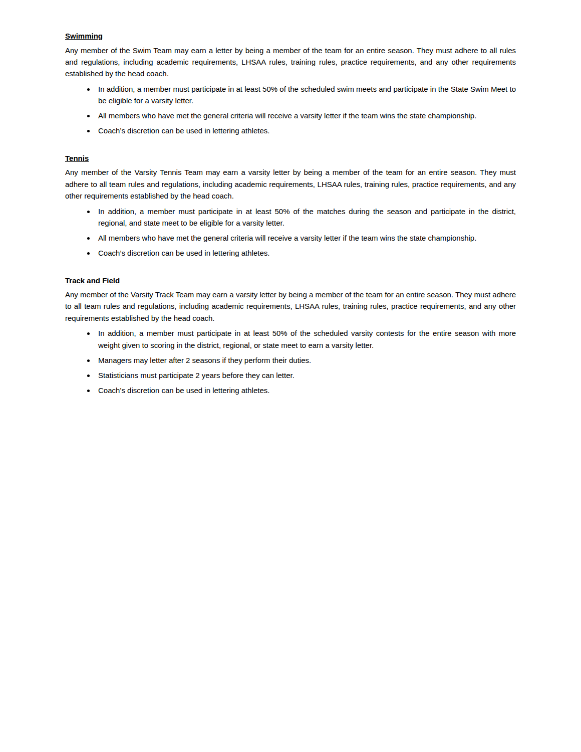Swimming
Any member of the Swim Team may earn a letter by being a member of the team for an entire season. They must adhere to all rules and regulations, including academic requirements, LHSAA rules, training rules, practice requirements, and any other requirements established by the head coach.
In addition, a member must participate in at least 50% of the scheduled swim meets and participate in the State Swim Meet to be eligible for a varsity letter.
All members who have met the general criteria will receive a varsity letter if the team wins the state championship.
Coach’s discretion can be used in lettering athletes.
Tennis
Any member of the Varsity Tennis Team may earn a varsity letter by being a member of the team for an entire season. They must adhere to all team rules and regulations, including academic requirements, LHSAA rules, training rules, practice requirements, and any other requirements established by the head coach.
In addition, a member must participate in at least 50% of the matches during the season and participate in the district, regional, and state meet to be eligible for a varsity letter.
All members who have met the general criteria will receive a varsity letter if the team wins the state championship.
Coach’s discretion can be used in lettering athletes.
Track and Field
Any member of the Varsity Track Team may earn a varsity letter by being a member of the team for an entire season. They must adhere to all team rules and regulations, including academic requirements, LHSAA rules, training rules, practice requirements, and any other requirements established by the head coach.
In addition, a member must participate in at least 50% of the scheduled varsity contests for the entire season with more weight given to scoring in the district, regional, or state meet to earn a varsity letter.
Managers may letter after 2 seasons if they perform their duties.
Statisticians must participate 2 years before they can letter.
Coach’s discretion can be used in lettering athletes.